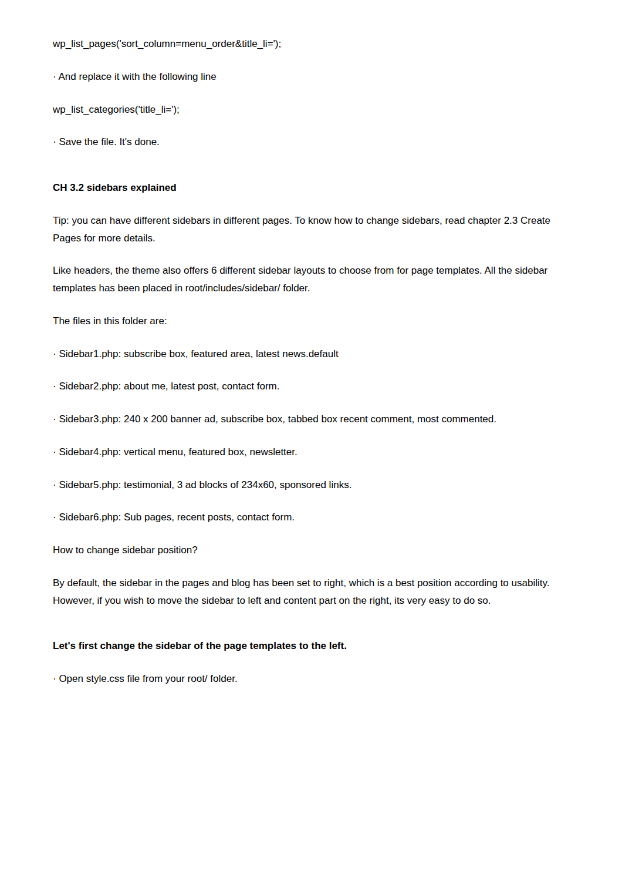wp_list_pages('sort_column=menu_order&title_li=');
· And replace it with the following line
wp_list_categories('title_li=');
· Save the file. It's done.
CH 3.2 sidebars explained
Tip: you can have different sidebars in different pages. To know how to change sidebars, read chapter 2.3 Create Pages for more details.
Like headers, the theme also offers 6 different sidebar layouts to choose from for page templates. All the sidebar templates has been placed in root/includes/sidebar/ folder.
The files in this folder are:
· Sidebar1.php: subscribe box, featured area, latest news.default
· Sidebar2.php: about me, latest post, contact form.
· Sidebar3.php: 240 x 200 banner ad, subscribe box, tabbed box recent comment, most commented.
· Sidebar4.php: vertical menu, featured box, newsletter.
· Sidebar5.php: testimonial, 3 ad blocks of 234x60, sponsored links.
· Sidebar6.php: Sub pages, recent posts, contact form.
How to change sidebar position?
By default, the sidebar in the pages and blog has been set to right, which is a best position according to usability. However, if you wish to move the sidebar to left and content part on the right, its very easy to do so.
Let's first change the sidebar of the page templates to the left.
· Open style.css file from your root/ folder.